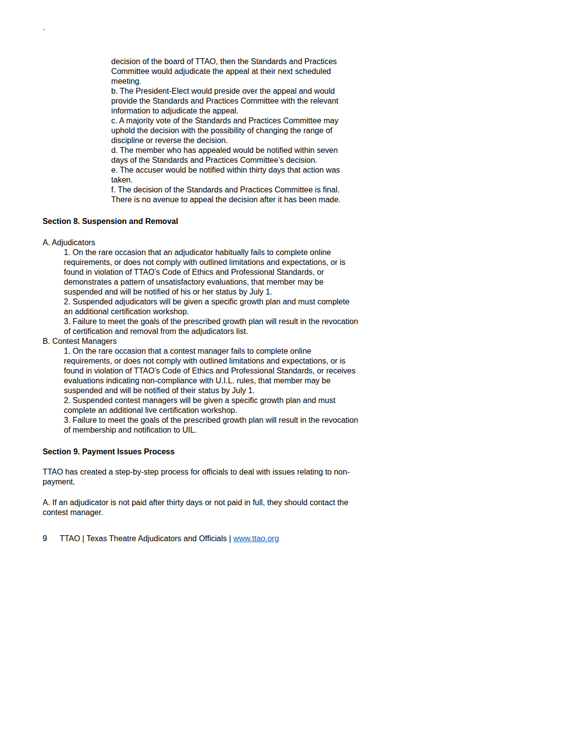.
decision of the board of TTAO, then the Standards and Practices Committee would adjudicate the appeal at their next scheduled meeting.
b. The President-Elect would preside over the appeal and would provide the Standards and Practices Committee with the relevant information to adjudicate the appeal.
c. A majority vote of the Standards and Practices Committee may uphold the decision with the possibility of changing the range of discipline or reverse the decision.
d. The member who has appealed would be notified within seven days of the Standards and Practices Committee’s decision.
e. The accuser would be notified within thirty days that action was taken.
f. The decision of the Standards and Practices Committee is final. There is no avenue to appeal the decision after it has been made.
Section 8. Suspension and Removal
A. Adjudicators
1. On the rare occasion that an adjudicator habitually fails to complete online requirements, or does not comply with outlined limitations and expectations, or is found in violation of TTAO’s Code of Ethics and Professional Standards, or demonstrates a pattern of unsatisfactory evaluations, that member may be suspended and will be notified of his or her status by July 1.
2. Suspended adjudicators will be given a specific growth plan and must complete an additional certification workshop.
3. Failure to meet the goals of the prescribed growth plan will result in the revocation of certification and removal from the adjudicators list.
B. Contest Managers
1. On the rare occasion that a contest manager fails to complete online requirements, or does not comply with outlined limitations and expectations, or is found in violation of TTAO’s Code of Ethics and Professional Standards, or receives evaluations indicating non-compliance with U.I.L. rules, that member may be suspended and will be notified of their status by July 1.
2. Suspended contest managers will be given a specific growth plan and must complete an additional live certification workshop.
3. Failure to meet the goals of the prescribed growth plan will result in the revocation of membership and notification to UIL.
Section 9. Payment Issues Process
TTAO has created a step-by-step process for officials to deal with issues relating to non-payment.
A. If an adjudicator is not paid after thirty days or not paid in full, they should contact the contest manager.
9 TTAO | Texas Theatre Adjudicators and Officials | www.ttao.org